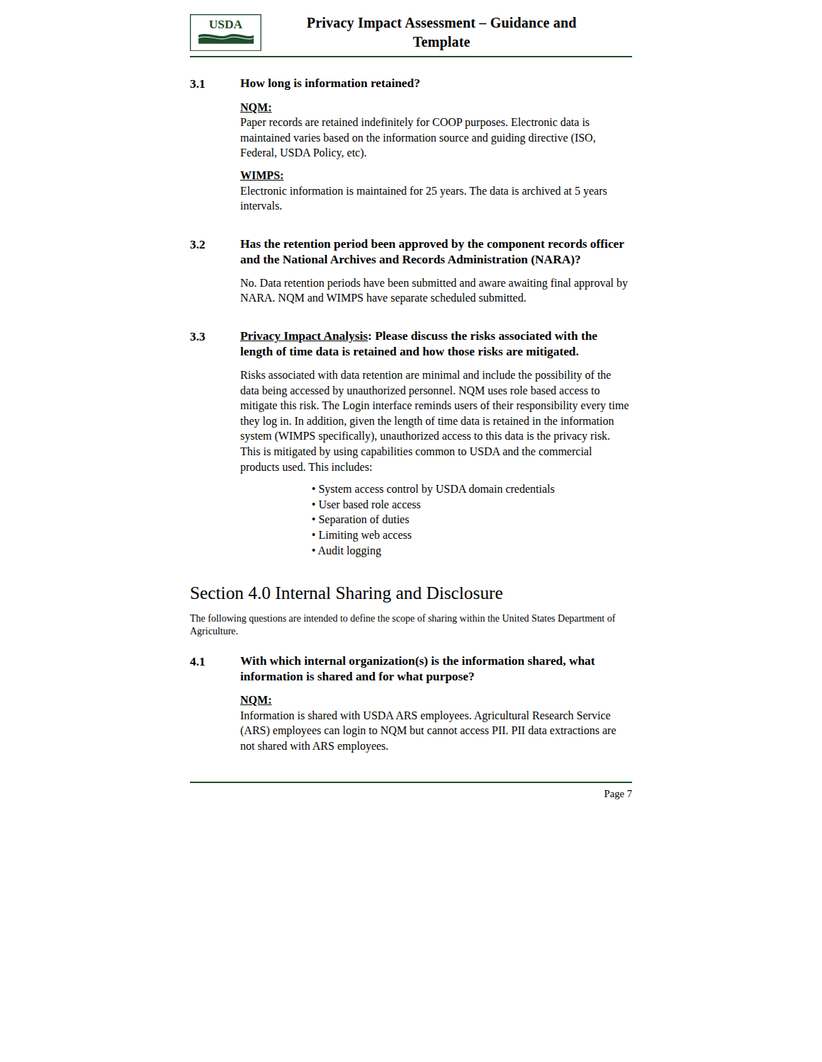USDA
Privacy Impact Assessment – Guidance and Template
3.1
How long is information retained?
NQM: Paper records are retained indefinitely for COOP purposes. Electronic data is maintained varies based on the information source and guiding directive (ISO, Federal, USDA Policy, etc).
WIMPS: Electronic information is maintained for 25 years. The data is archived at 5 years intervals.
3.2
Has the retention period been approved by the component records officer and the National Archives and Records Administration (NARA)?
No. Data retention periods have been submitted and aware awaiting final approval by NARA. NQM and WIMPS have separate scheduled submitted.
3.3
Privacy Impact Analysis: Please discuss the risks associated with the length of time data is retained and how those risks are mitigated.
Risks associated with data retention are minimal and include the possibility of the data being accessed by unauthorized personnel. NQM uses role based access to mitigate this risk. The Login interface reminds users of their responsibility every time they log in. In addition, given the length of time data is retained in the information system (WIMPS specifically), unauthorized access to this data is the privacy risk. This is mitigated by using capabilities common to USDA and the commercial products used. This includes:
System access control by USDA domain credentials
User based role access
Separation of duties
Limiting web access
Audit logging
Section 4.0 Internal Sharing and Disclosure
The following questions are intended to define the scope of sharing within the United States Department of Agriculture.
4.1
With which internal organization(s) is the information shared, what information is shared and for what purpose?
NQM: Information is shared with USDA ARS employees. Agricultural Research Service (ARS) employees can login to NQM but cannot access PII. PII data extractions are not shared with ARS employees.
Page 7